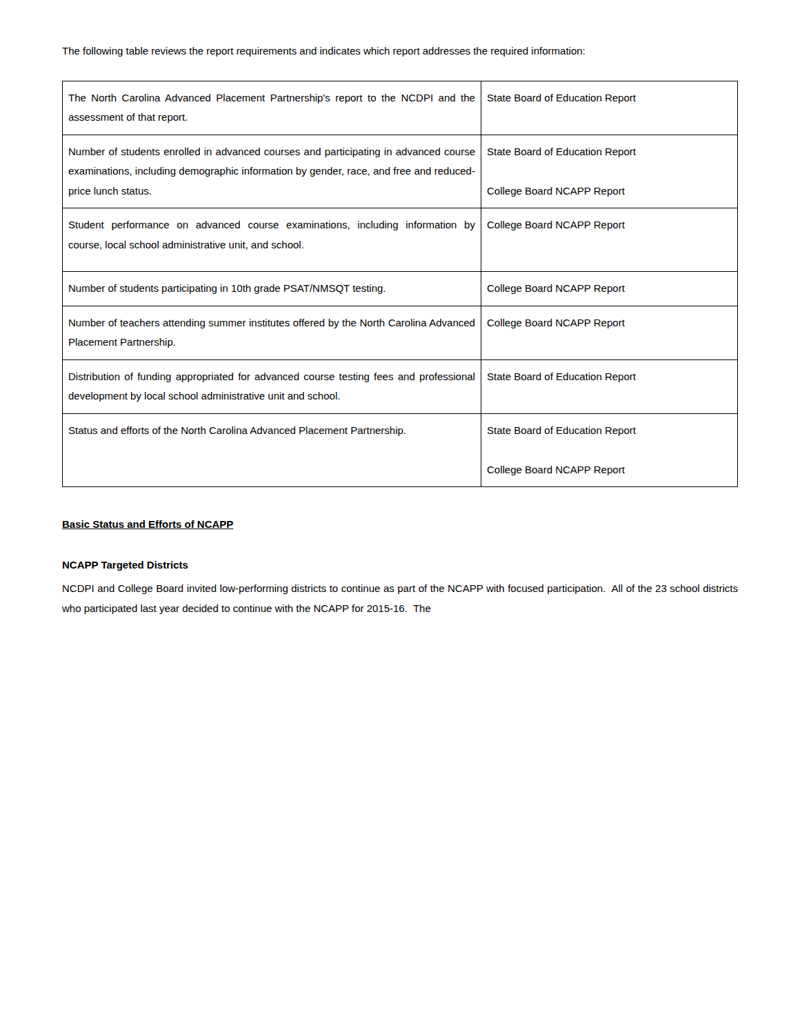The following table reviews the report requirements and indicates which report addresses the required information:
| The North Carolina Advanced Placement Partnership's report to the NCDPI and the assessment of that report. | State Board of Education Report |
| Number of students enrolled in advanced courses and participating in advanced course examinations, including demographic information by gender, race, and free and reduced-price lunch status. | State Board of Education Report College Board NCAPP Report |
| Student performance on advanced course examinations, including information by course, local school administrative unit, and school. | College Board NCAPP Report |
| Number of students participating in 10th grade PSAT/NMSQT testing. | College Board NCAPP Report |
| Number of teachers attending summer institutes offered by the North Carolina Advanced Placement Partnership. | College Board NCAPP Report |
| Distribution of funding appropriated for advanced course testing fees and professional development by local school administrative unit and school. | State Board of Education Report |
| Status and efforts of the North Carolina Advanced Placement Partnership. | State Board of Education Report College Board NCAPP Report |
Basic Status and Efforts of NCAPP
NCAPP Targeted Districts
NCDPI and College Board invited low-performing districts to continue as part of the NCAPP with focused participation. All of the 23 school districts who participated last year decided to continue with the NCAPP for 2015-16. The